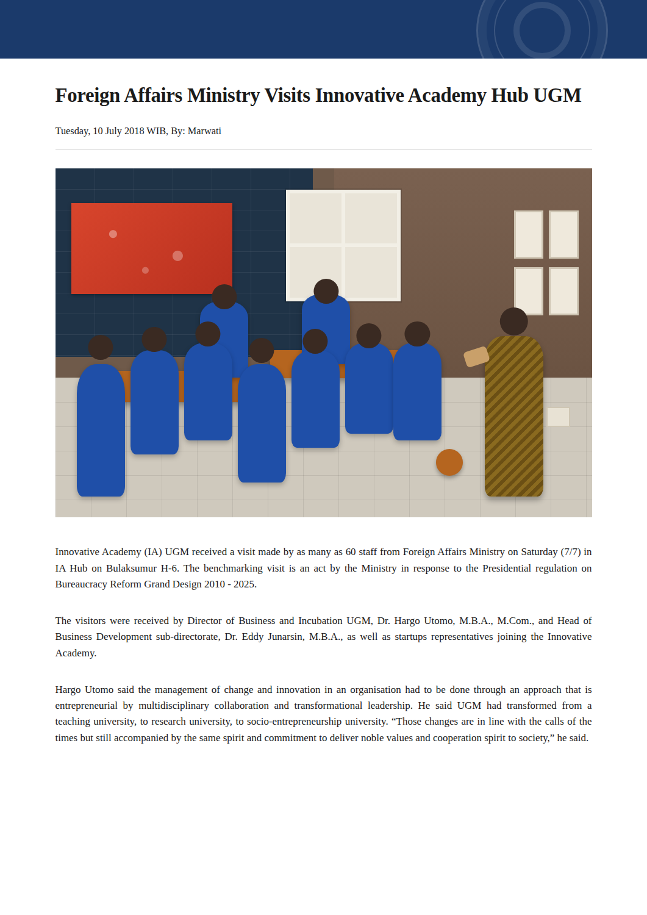Foreign Affairs Ministry Visits Innovative Academy Hub UGM
Tuesday, 10 July 2018 WIB, By: Marwati
Innovative Academy (IA) UGM received a visit made by as many as 60 staff from Foreign Affairs Ministry on Saturday (7/7) in IA Hub on Bulaksumur H-6. The benchmarking visit is an act by the Ministry in response to the Presidential regulation on Bureaucracy Reform Grand Design 2010 - 2025.
The visitors were received by Director of Business and Incubation UGM, Dr. Hargo Utomo, M.B.A., M.Com., and Head of Business Development sub-directorate, Dr. Eddy Junarsin, M.B.A., as well as startups representatives joining the Innovative Academy.
Hargo Utomo said the management of change and innovation in an organisation had to be done through an approach that is entrepreneurial by multidisciplinary collaboration and transformational leadership. He said UGM had transformed from a teaching university, to research university, to socio-entrepreneurship university. “Those changes are in line with the calls of the times but still accompanied by the same spirit and commitment to deliver noble values and cooperation spirit to society,” he said.